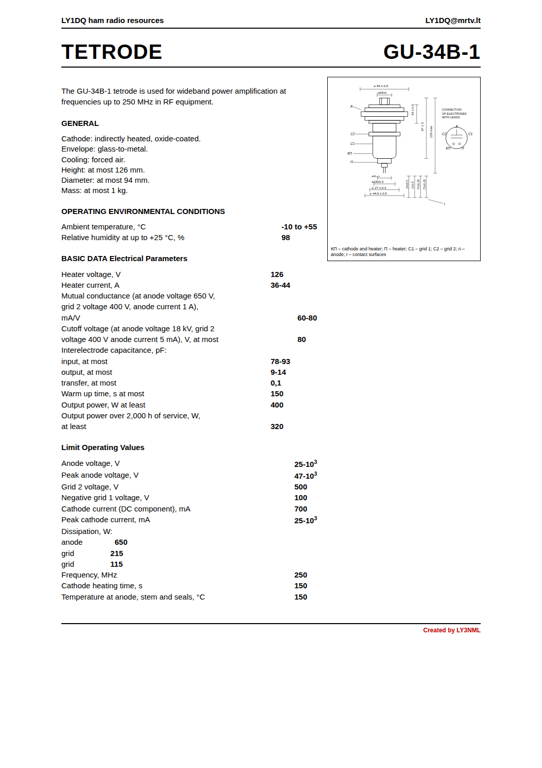LY1DQ ham radio resources LY1DQ@mrtv.lt
TETRODE GU-34B-1
The GU-34B-1 tetrode is used for wideband power amplification at frequencies up to 250 MHz in RF equipment.
GENERAL
Cathode: indirectly heated, oxide-coated.
Envelope: glass-to-metal.
Cooling: forced air.
Height: at most 126 mm.
Diameter: at most 94 mm.
Mass: at most 1 kg.
OPERATING ENVIRONMENTAL CONDITIONS
| Ambient temperature, °C | -10 to +55 |
| Relative humidity at up to +25 °C, % | 98 |
BASIC DATA Electrical Parameters
| Heater voltage, V | 126 | |
| Heater current, A | 36-44 | |
| Mutual conductance (at anode voltage 650 V, |
| grid 2 voltage 400 V, anode current 1 A), |
| mA/V | | 60-80 |
| Cutoff voltage (at anode voltage 18 kV, grid 2 |
| voltage 400 V anode current 5 mA), V, at most | | 80 |
| Interelectrode capacitance, pF: |
| input, at most | 78-93 | |
| output, at most | 9-14 | |
| transfer, at most | 0,1 | |
| Warm up time, s at most | 150 | |
| Output power, W at least | 400 | |
| Output power over 2,000 h of service, W, |
| at least | 320 | |
Limit Operating Values
| Anode voltage, V | 25-10 3 |
| Peak anode voltage, V | 47-10 3 |
| Grid 2 voltage, V | 500 |
| Negative grid 1 voltage, V | 100 |
| Cathode current (DC component), mA | 700 |
| Peak cathode current, mA | 25-10 3 |
| Dissipation, W: |
| anode 650 | |
| grid 215 | |
| grid 115 | |
| Frequency, MHz | 250 |
| Cathode heating time, s | 150 |
| Temperature at anode, stem and seals, °C | 150 |
⌀ 94 ± 0,5 ⌀26±1 A C2 C1 КП П 33 ± 0,6 97 ± 3 126 max CONNECTION OF ELECTRODES WITH LEADS A C2 C1 КП П ⌀4+0,2 ⌀18±0,3 ⌀ 27 ± 0,4 ⌀ 44,5 ± 0,5 14±0,5 6±0,5 71±0,25 71±0,25 I
КП – cathode and heater; П – heater; C1 – grid 1; C2 – grid 2; A – anode; I – contact surfaces
Created by LY3NML